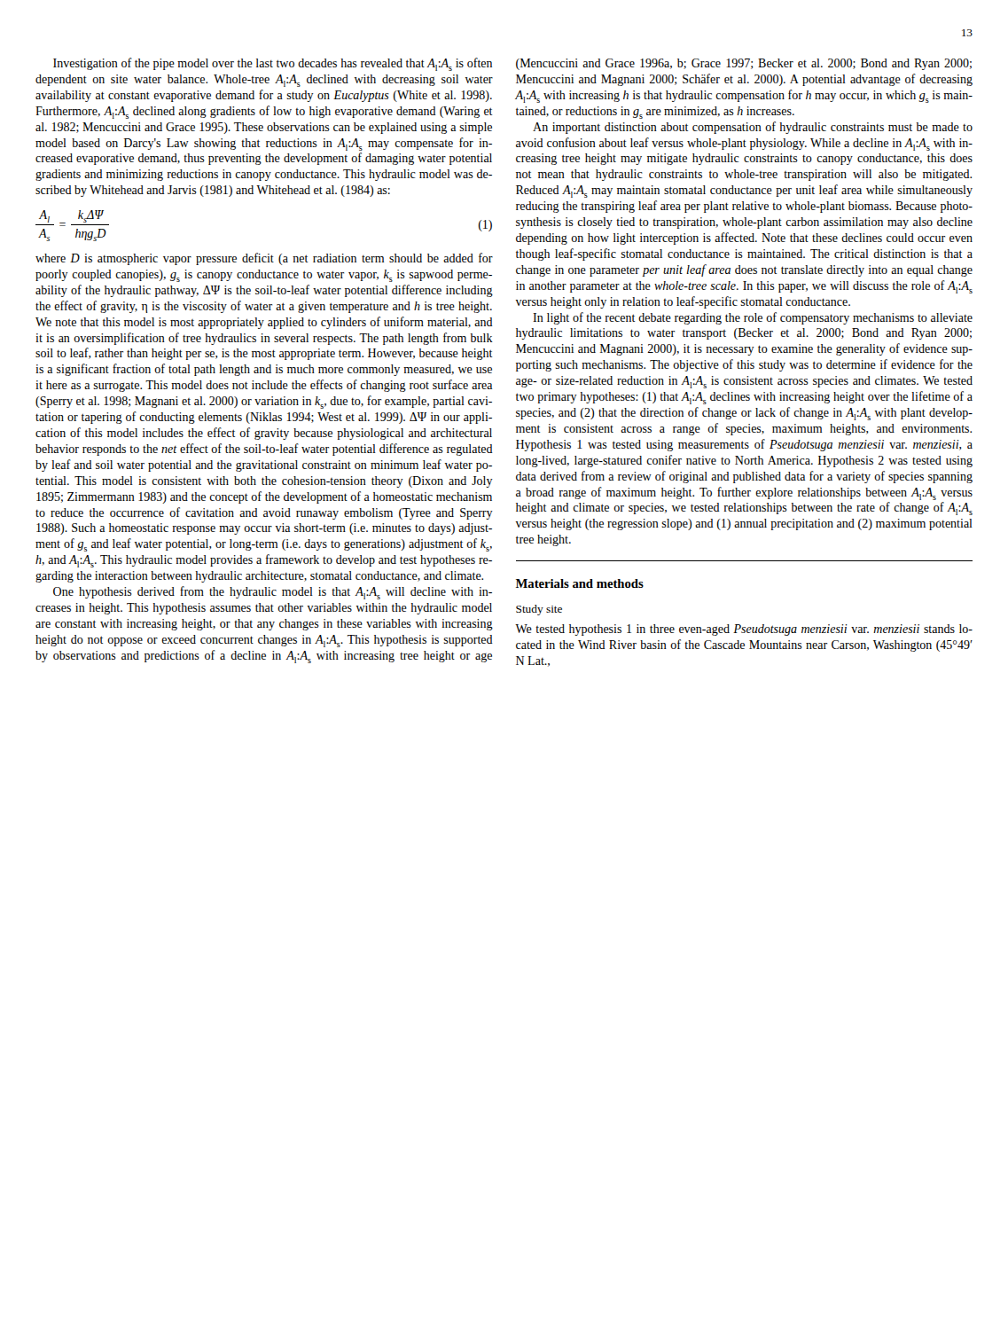13
Investigation of the pipe model over the last two decades has revealed that Al:As is often dependent on site water balance. Whole-tree Al:As declined with decreasing soil water availability at constant evaporative demand for a study on Eucalyptus (White et al. 1998). Furthermore, Al:As declined along gradients of low to high evaporative demand (Waring et al. 1982; Mencuccini and Grace 1995). These observations can be explained using a simple model based on Darcy's Law showing that reductions in Al:As may compensate for increased evaporative demand, thus preventing the development of damaging water potential gradients and minimizing reductions in canopy conductance. This hydraulic model was described by Whitehead and Jarvis (1981) and Whitehead et al. (1984) as:
Al As = ksΔΨ hηgsD (1)
where D is atmospheric vapor pressure deficit (a net radiation term should be added for poorly coupled canopies), gs is canopy conductance to water vapor, ks is sapwood permeability of the hydraulic pathway, ΔΨ is the soil-to-leaf water potential difference including the effect of gravity, η is the viscosity of water at a given temperature and h is tree height. We note that this model is most appropriately applied to cylinders of uniform material, and it is an oversimplification of tree hydraulics in several respects. The path length from bulk soil to leaf, rather than height per se, is the most appropriate term. However, because height is a significant fraction of total path length and is much more commonly measured, we use it here as a surrogate. This model does not include the effects of changing root surface area (Sperry et al. 1998; Magnani et al. 2000) or variation in ks, due to, for example, partial cavitation or tapering of conducting elements (Niklas 1994; West et al. 1999). ΔΨ in our application of this model includes the effect of gravity because physiological and architectural behavior responds to the net effect of the soil-to-leaf water potential difference as regulated by leaf and soil water potential and the gravitational constraint on minimum leaf water potential. This model is consistent with both the cohesion-tension theory (Dixon and Joly 1895; Zimmermann 1983) and the concept of the development of a homeostatic mechanism to reduce the occurrence of cavitation and avoid runaway embolism (Tyree and Sperry 1988). Such a homeostatic response may occur via short-term (i.e. minutes to days) adjustment of gs and leaf water potential, or long-term (i.e. days to generations) adjustment of ks, h, and Al:As. This hydraulic model provides a framework to develop and test hypotheses regarding the interaction between hydraulic architecture, stomatal conductance, and climate.
One hypothesis derived from the hydraulic model is that Al:As will decline with increases in height. This hypothesis assumes that other variables within the hydraulic model are constant with increasing height, or that any changes in these variables with increasing height do not oppose or exceed concurrent changes in Al:As. This hypothesis is supported by observations and predictions of a decline in Al:As with increasing tree height or age (Mencuccini and Grace 1996a, b; Grace 1997; Becker et al. 2000; Bond and Ryan 2000; Mencuccini and Magnani 2000; Schäfer et al. 2000). A potential advantage of decreasing Al:As with increasing h is that hydraulic compensation for h may occur, in which gs is maintained, or reductions in gs are minimized, as h increases.
An important distinction about compensation of hydraulic constraints must be made to avoid confusion about leaf versus whole-plant physiology. While a decline in Al:As with increasing tree height may mitigate hydraulic constraints to canopy conductance, this does not mean that hydraulic constraints to whole-tree transpiration will also be mitigated. Reduced Al:As may maintain stomatal conductance per unit leaf area while simultaneously reducing the transpiring leaf area per plant relative to whole-plant biomass. Because photosynthesis is closely tied to transpiration, whole-plant carbon assimilation may also decline depending on how light interception is affected. Note that these declines could occur even though leaf-specific stomatal conductance is maintained. The critical distinction is that a change in one parameter per unit leaf area does not translate directly into an equal change in another parameter at the whole-tree scale. In this paper, we will discuss the role of Al:As versus height only in relation to leaf-specific stomatal conductance.
In light of the recent debate regarding the role of compensatory mechanisms to alleviate hydraulic limitations to water transport (Becker et al. 2000; Bond and Ryan 2000; Mencuccini and Magnani 2000), it is necessary to examine the generality of evidence supporting such mechanisms. The objective of this study was to determine if evidence for the age- or size-related reduction in Al:As is consistent across species and climates. We tested two primary hypotheses: (1) that Al:As declines with increasing height over the lifetime of a species, and (2) that the direction of change or lack of change in Al:As with plant development is consistent across a range of species, maximum heights, and environments. Hypothesis 1 was tested using measurements of Pseudotsuga menziesii var. menziesii, a long-lived, large-statured conifer native to North America. Hypothesis 2 was tested using data derived from a review of original and published data for a variety of species spanning a broad range of maximum height. To further explore relationships between Al:As versus height and climate or species, we tested relationships between the rate of change of Al:As versus height (the regression slope) and (1) annual precipitation and (2) maximum potential tree height.
Materials and methods
Study site
We tested hypothesis 1 in three even-aged Pseudotsuga menziesii var. menziesii stands located in the Wind River basin of the Cascade Mountains near Carson, Washington (45°49′ N Lat.,